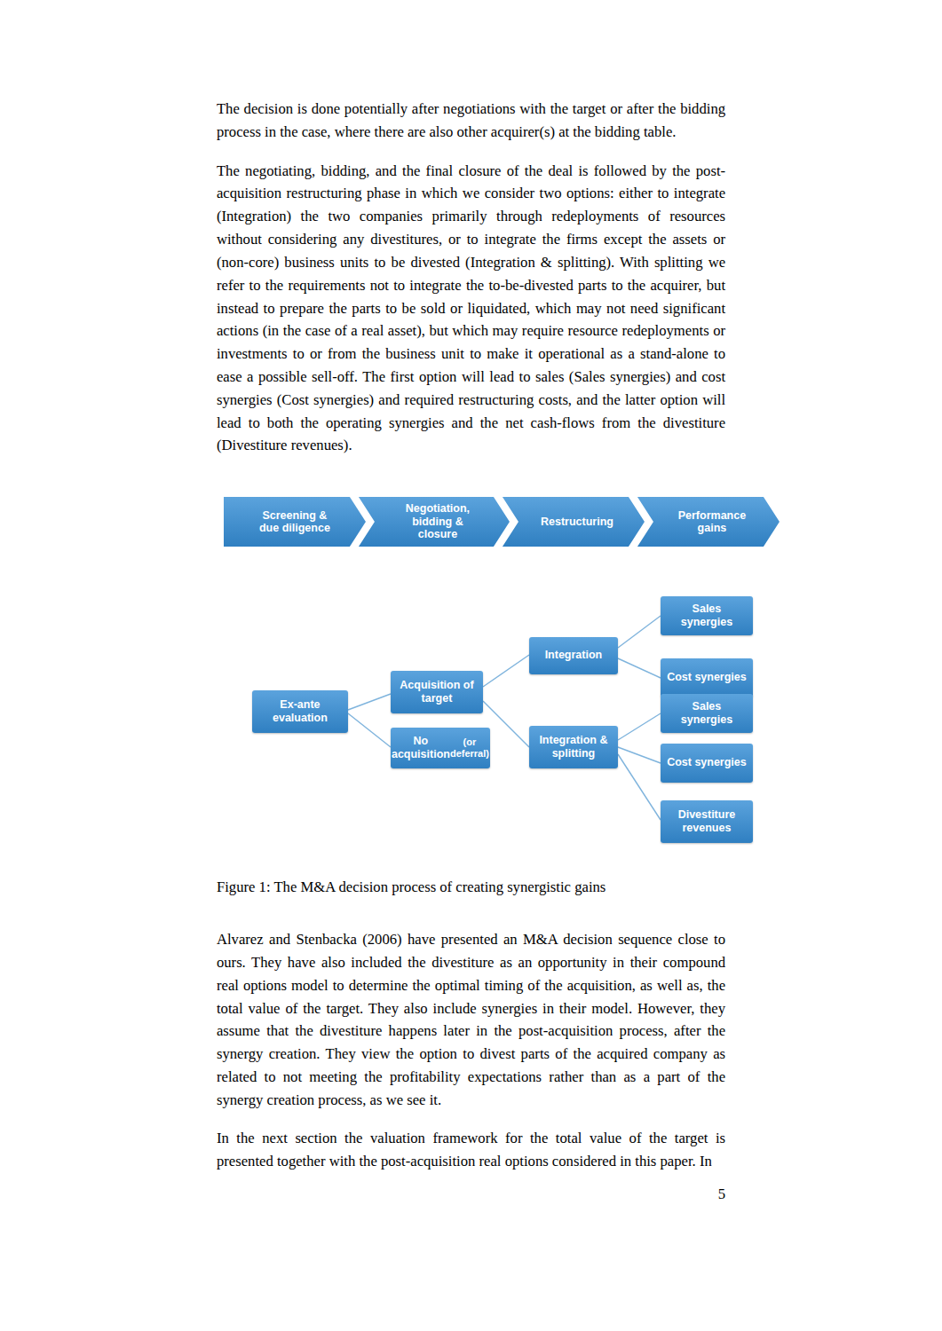The decision is done potentially after negotiations with the target or after the bidding process in the case, where there are also other acquirer(s) at the bidding table.
The negotiating, bidding, and the final closure of the deal is followed by the post-acquisition restructuring phase in which we consider two options: either to integrate (Integration) the two companies primarily through redeployments of resources without considering any divestitures, or to integrate the firms except the assets or (non-core) business units to be divested (Integration & splitting). With splitting we refer to the requirements not to integrate the to-be-divested parts to the acquirer, but instead to prepare the parts to be sold or liquidated, which may not need significant actions (in the case of a real asset), but which may require resource redeployments or investments to or from the business unit to make it operational as a stand-alone to ease a possible sell-off. The first option will lead to sales (Sales synergies) and cost synergies (Cost synergies) and required restructuring costs, and the latter option will lead to both the operating synergies and the net cash-flows from the divestiture (Divestiture revenues).
Screening &
due diligence
Negotiation,
bidding &
closure
Restructuring
Performance
gains
Ex-ante
evaluation
Acquisition of
target
No acquisition
(or deferral)
Integration
Integration &
splitting
Sales synergies
Cost synergies
Sales synergies
Cost synergies
Divestiture
revenues
Figure 1: The M&A decision process of creating synergistic gains
Alvarez and Stenbacka (2006) have presented an M&A decision sequence close to ours. They have also included the divestiture as an opportunity in their compound real options model to determine the optimal timing of the acquisition, as well as, the total value of the target. They also include synergies in their model. However, they assume that the divestiture happens later in the post-acquisition process, after the synergy creation. They view the option to divest parts of the acquired company as related to not meeting the profitability expectations rather than as a part of the synergy creation process, as we see it.
In the next section the valuation framework for the total value of the target is presented together with the post-acquisition real options considered in this paper. In
5